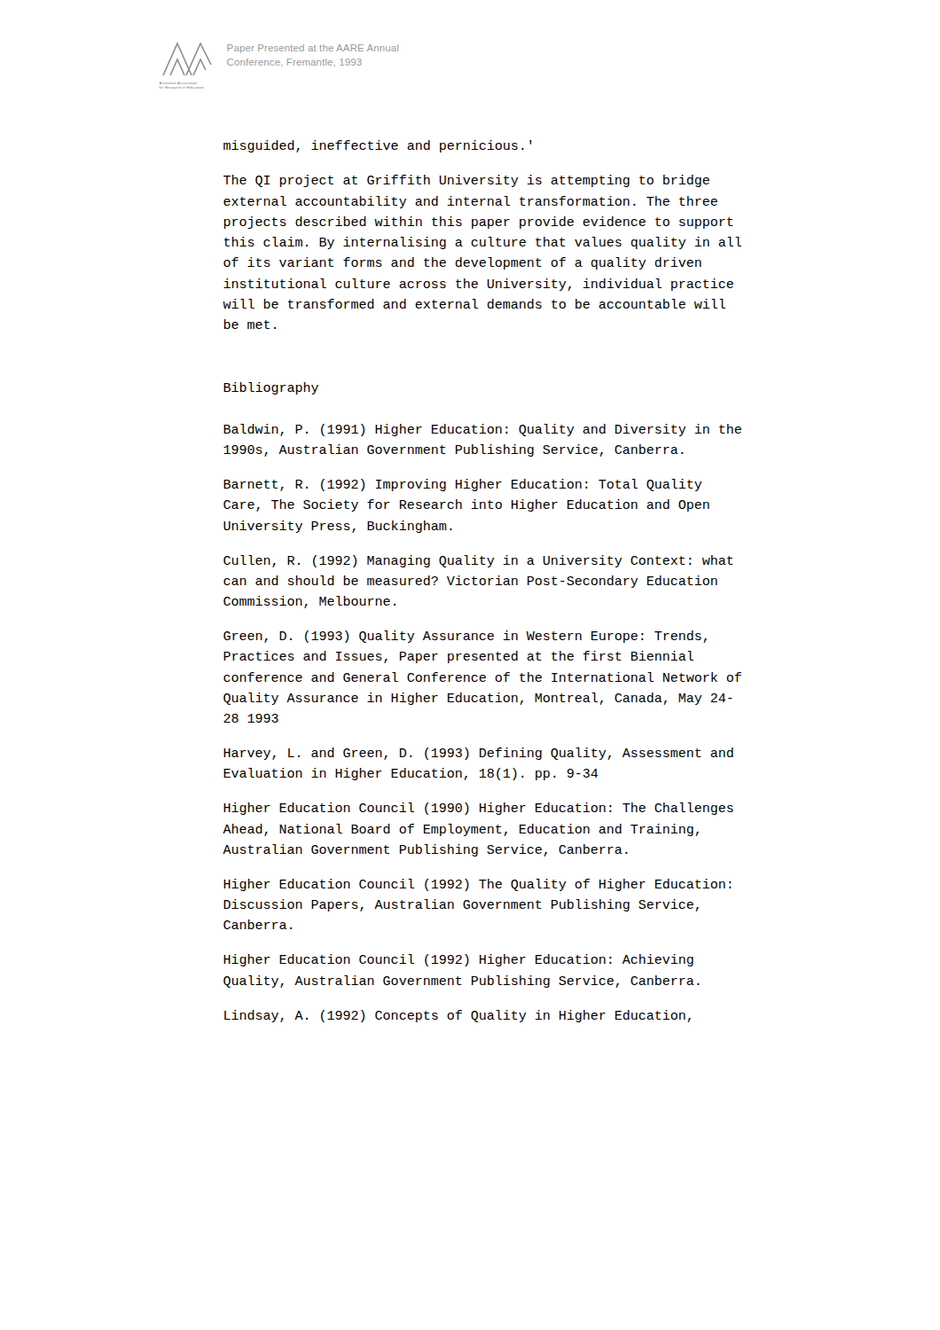Australian Association
for Research in Education
Paper Presented at the AARE Annual
Conference, Fremantle, 1993
misguided, ineffective and pernicious.'
The QI project at Griffith University is attempting to bridge external accountability and internal transformation. The three projects described within this paper provide evidence to support this claim. By internalising a culture that values quality in all of its variant forms and the development of a quality driven institutional culture across the University, individual practice will be transformed and external demands to be accountable will be met.
Bibliography
Baldwin, P. (1991) Higher Education: Quality and Diversity in the 1990s, Australian Government Publishing Service, Canberra.
Barnett, R. (1992) Improving Higher Education: Total Quality Care, The Society for Research into Higher Education and Open University Press, Buckingham.
Cullen, R. (1992) Managing Quality in a University Context: what can and should be measured? Victorian Post-Secondary Education Commission, Melbourne.
Green, D. (1993) Quality Assurance in Western Europe: Trends, Practices and Issues, Paper presented at the first Biennial conference and General Conference of the International Network of Quality Assurance in Higher Education, Montreal, Canada, May 24- 28 1993
Harvey, L. and Green, D. (1993) Defining Quality, Assessment and Evaluation in Higher Education, 18(1). pp. 9-34
Higher Education Council (1990) Higher Education: The Challenges Ahead, National Board of Employment, Education and Training, Australian Government Publishing Service, Canberra.
Higher Education Council (1992) The Quality of Higher Education: Discussion Papers, Australian Government Publishing Service, Canberra.
Higher Education Council (1992) Higher Education: Achieving Quality, Australian Government Publishing Service, Canberra.
Lindsay, A. (1992) Concepts of Quality in Higher Education,